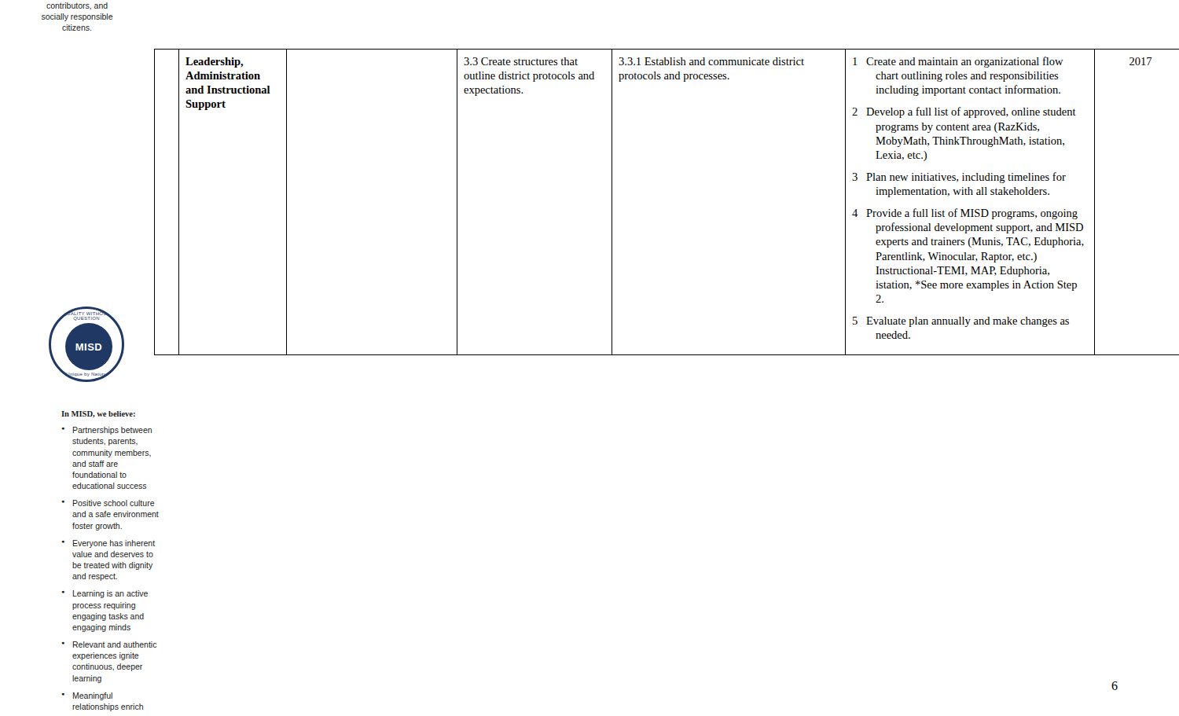contributors, and
socially responsible
citizens.
QUALITY WITHOUT QUESTION
MISD
Unique by Nature
In MISD, we believe:
Partnerships between students, parents, community members, and staff are foundational to educational success
Positive school culture and a safe environment foster growth.
Everyone has inherent value and deserves to be treated with dignity and respect.
Learning is an active process requiring engaging tasks and engaging minds
Relevant and authentic experiences ignite continuous, deeper learning
Meaningful relationships enrich
| | Leadership, Administration and Instructional Support | | 3.3 Create structures that outline district protocols and expectations. | 3.3.1 Establish and communicate district protocols and processes. | Create and maintain an organizational flow chart outlining roles and responsibilities including important contact information. Develop a full list of approved, online student programs by content area (RazKids, MobyMath, ThinkThroughMath, istation, Lexia, etc.) Plan new initiatives, including timelines for implementation, with all stakeholders. Provide a full list of MISD programs, ongoing professional development support, and MISD experts and trainers (Munis, TAC, Eduphoria, Parentlink, Winocular, Raptor, etc.) Instructional-TEMI, MAP, Eduphoria, istation, *See more examples in Action Step 2. Evaluate plan annually and make changes as needed. | 2017 |
6